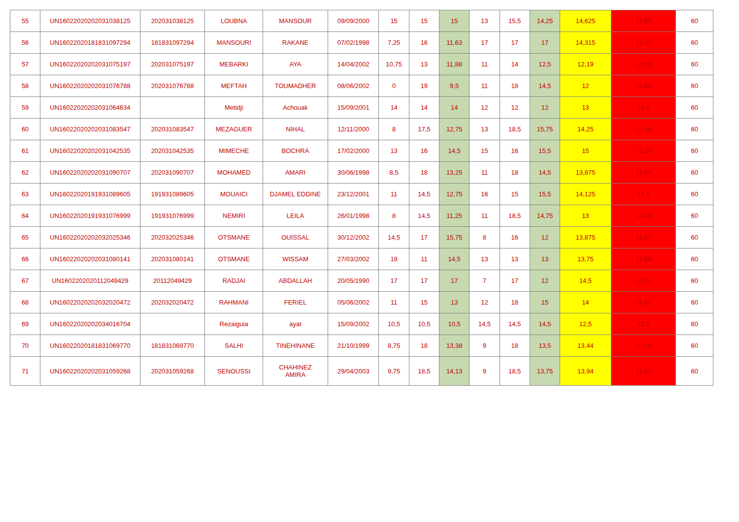| 55 | UN16022020202031038125 | 202031038125 | LOUBNA | MANSOUR | 09/09/2000 | 15 | 15 | 15 | 13 | 15,5 | 14,25 | 14,625 | 11,45 | 60 | |
| 56 | UN16022020181831097294 | 181831097294 | MANSOURI | RAKANE | 07/02/1998 | 7,25 | 16 | 11,63 | 17 | 17 | 17 | 14,315 | 12,11 | 60 | |
| 57 | UN16022020202031075197 | 202031075197 | MEBARKI | AYA | 14/04/2002 | 10,75 | 13 | 11,88 | 11 | 14 | 12,5 | 12,19 | 11,35 | 60 | |
| 58 | UN16022020202031076788 | 202031076788 | MEFTAH | TOUMADHER | 08/06/2002 | 0 | 19 | 9,5 | 11 | 18 | 14,5 | 12 | 11,85 | 60 | |
| 59 | UN16022020202031064634 | | Metidji | Achouak | 15/09/2001 | 14 | 14 | 14 | 12 | 12 | 12 | 13 | 11,2 | 60 | |
| 60 | UN16022020202031083547 | 202031083547 | MEZAGUER | NIHAL | 12/11/2000 | 8 | 17,5 | 12,75 | 13 | 18,5 | 15,75 | 14,25 | 11,46 | 60 | |
| 61 | UN16022020202031042535 | 202031042535 | MIMECHE | BOCHRA | 17/02/2000 | 13 | 16 | 14,5 | 15 | 16 | 15,5 | 15 | 11,25 | 60 | |
| 62 | UN16022020202031090707 | 202031090707 | MOHAMED | AMARI | 30/06/1998 | 8,5 | 18 | 13,25 | 11 | 18 | 14,5 | 13,875 | 11,03 | 60 | |
| 63 | UN16022020191931089605 | 191931089605 | MOUAICI | DJAMEL EDDINE | 23/12/2001 | 11 | 14,5 | 12,75 | 16 | 15 | 15,5 | 14,125 | 13,1 | 60 | |
| 64 | UN16022020191931076999 | 191931076999 | NEMIRI | LEILA | 26/01/1998 | 8 | 14,5 | 11,25 | 11 | 18,5 | 14,75 | 13 | 11,08 | 60 | |
| 65 | UN16022020202032025346 | 202032025346 | OTSMANE | OUISSAL | 30/12/2002 | 14,5 | 17 | 15,75 | 8 | 16 | 12 | 13,875 | 11,67 | 60 | |
| 66 | UN16022020202031080141 | 202031080141 | OTSMANE | WISSAM | 27/03/2002 | 18 | 11 | 14,5 | 13 | 13 | 13 | 13,75 | 11,68 | 60 | |
| 67 | UN1602202020112049429 | 20112049429 | RADJAI | ABDALLAH | 20/05/1990 | 17 | 17 | 17 | 7 | 17 | 12 | 14,5 | 11,51 | 60 | |
| 68 | UN16022020202032020472 | 202032020472 | RAHMANI | FERIEL | 05/06/2002 | 11 | 15 | 13 | 12 | 18 | 15 | 14 | 11,81 | 60 | |
| 69 | UN16022020202034016704 | | Rezaiguia | ayat | 15/09/2002 | 10,5 | 10,5 | 10,5 | 14,5 | 14,5 | 14,5 | 12,5 | 11,2 | 60 | |
| 70 | UN16022020181831069770 | 181831069770 | SALHI | TINEHINANE | 21/10/1999 | 8,75 | 18 | 13,38 | 9 | 18 | 13,5 | 13,44 | 12,15 | 60 | |
| 71 | UN16022020202031059268 | 202031059268 | SENOUSSI | CHAHINEZ AMIRA | 29/04/2003 | 9,75 | 18,5 | 14,13 | 9 | 18,5 | 13,75 | 13,94 | 11,43 | 60 | |